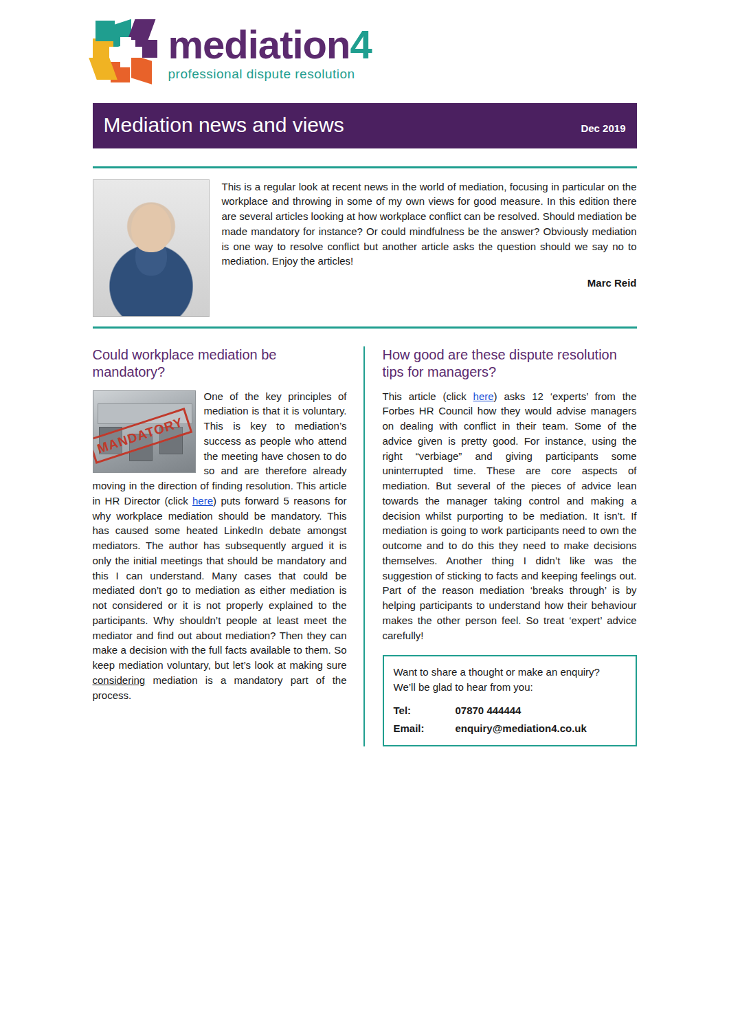mediation4
professional dispute resolution
Mediation news and views
Dec 2019
This is a regular look at recent news in the world of mediation, focusing in particular on the workplace and throwing in some of my own views for good measure. In this edition there are several articles looking at how workplace conflict can be resolved. Should mediation be made mandatory for instance? Or could mindfulness be the answer? Obviously mediation is one way to resolve conflict but another article asks the question should we say no to mediation. Enjoy the articles!
Marc Reid
Could workplace mediation be mandatory?
MANDATORY
One of the key principles of mediation is that it is voluntary. This is key to mediation’s success as people who attend the meeting have chosen to do so and are therefore already moving in the direction of finding resolution. This article in HR Director (click here) puts forward 5 reasons for why workplace mediation should be mandatory. This has caused some heated LinkedIn debate amongst mediators. The author has subsequently argued it is only the initial meetings that should be mandatory and this I can understand. Many cases that could be mediated don’t go to mediation as either mediation is not considered or it is not properly explained to the participants. Why shouldn’t people at least meet the mediator and find out about mediation? Then they can make a decision with the full facts available to them. So keep mediation voluntary, but let’s look at making sure considering mediation is a mandatory part of the process.
How good are these dispute resolution tips for managers?
This article (click here) asks 12 ‘experts’ from the Forbes HR Council how they would advise managers on dealing with conflict in their team. Some of the advice given is pretty good. For instance, using the right “verbiage” and giving participants some uninterrupted time. These are core aspects of mediation. But several of the pieces of advice lean towards the manager taking control and making a decision whilst purporting to be mediation. It isn’t. If mediation is going to work participants need to own the outcome and to do this they need to make decisions themselves. Another thing I didn’t like was the suggestion of sticking to facts and keeping feelings out. Part of the reason mediation ‘breaks through’ is by helping participants to understand how their behaviour makes the other person feel. So treat ‘expert’ advice carefully!
Want to share a thought or make an enquiry? We’ll be glad to hear from you:
| Tel: | 07870 444444 |
| Email: | enquiry@mediation4.co.uk |